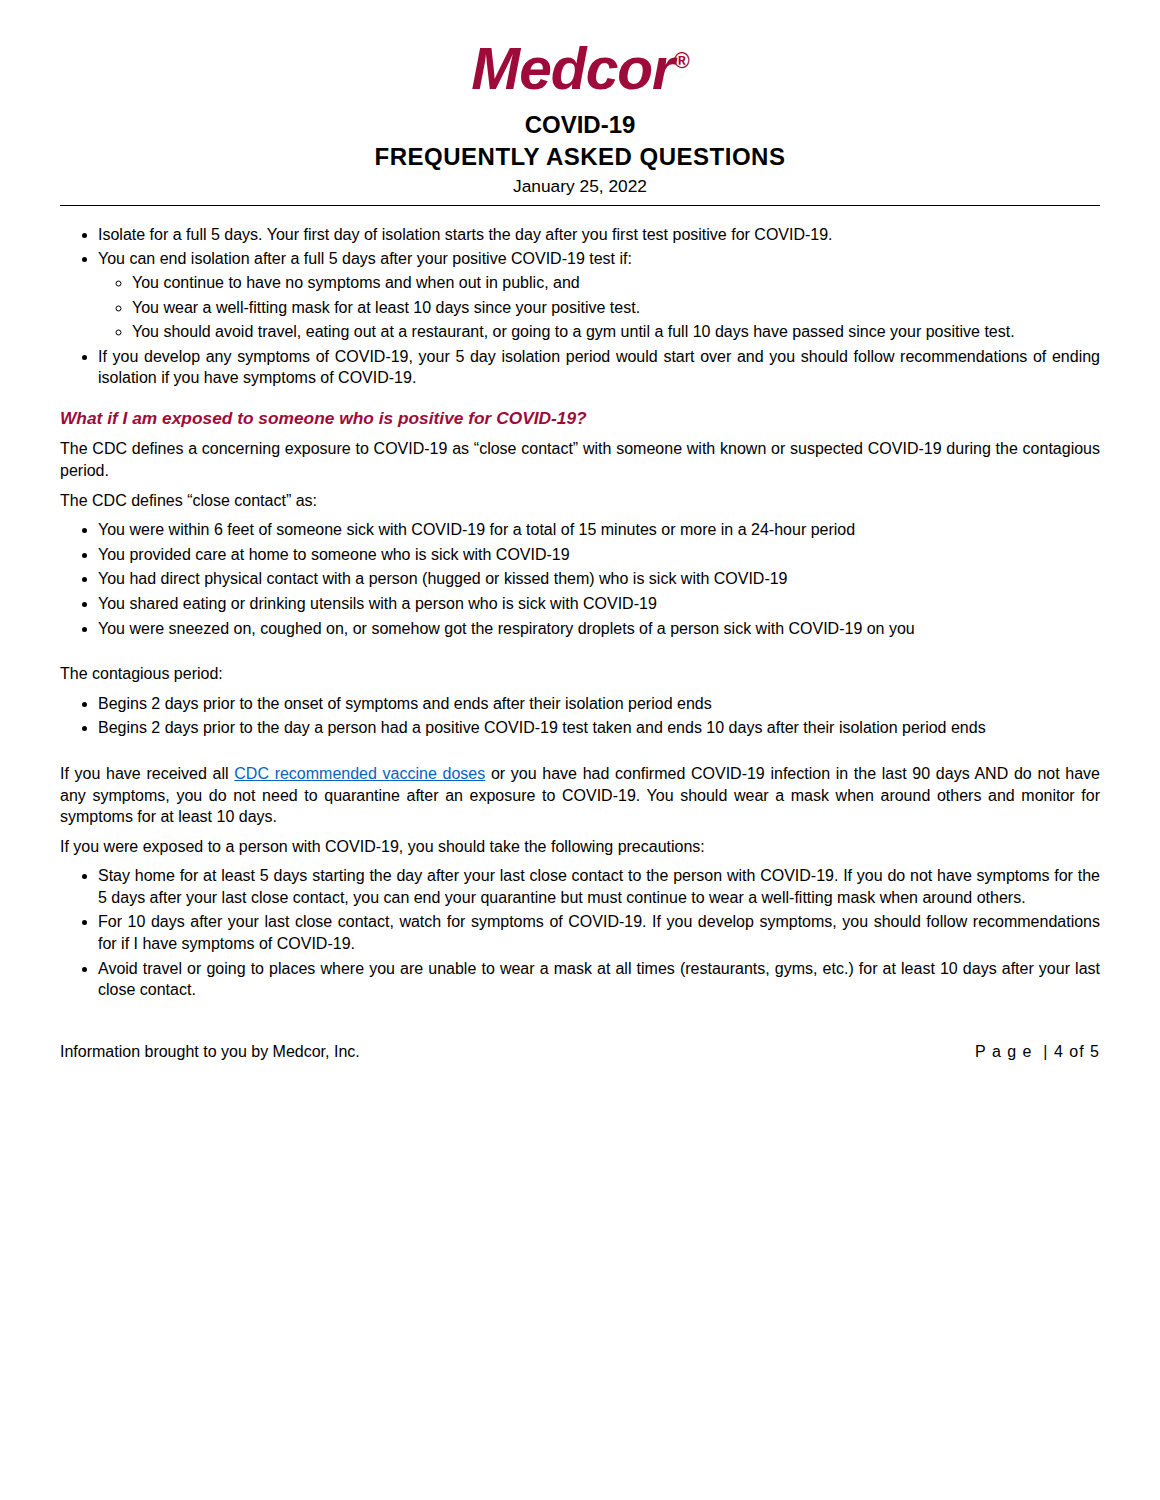Medcor®
COVID-19
FREQUENTLY ASKED QUESTIONS
January 25, 2022
Isolate for a full 5 days. Your first day of isolation starts the day after you first test positive for COVID-19.
You can end isolation after a full 5 days after your positive COVID-19 test if:
You continue to have no symptoms and when out in public, and
You wear a well-fitting mask for at least 10 days since your positive test.
You should avoid travel, eating out at a restaurant, or going to a gym until a full 10 days have passed since your positive test.
If you develop any symptoms of COVID-19, your 5 day isolation period would start over and you should follow recommendations of ending isolation if you have symptoms of COVID-19.
What if I am exposed to someone who is positive for COVID-19?
The CDC defines a concerning exposure to COVID-19 as “close contact” with someone with known or suspected COVID-19 during the contagious period.
The CDC defines “close contact” as:
You were within 6 feet of someone sick with COVID-19 for a total of 15 minutes or more in a 24-hour period
You provided care at home to someone who is sick with COVID-19
You had direct physical contact with a person (hugged or kissed them) who is sick with COVID-19
You shared eating or drinking utensils with a person who is sick with COVID-19
You were sneezed on, coughed on, or somehow got the respiratory droplets of a person sick with COVID-19 on you
The contagious period:
Begins 2 days prior to the onset of symptoms and ends after their isolation period ends
Begins 2 days prior to the day a person had a positive COVID-19 test taken and ends 10 days after their isolation period ends
If you have received all CDC recommended vaccine doses or you have had confirmed COVID-19 infection in the last 90 days AND do not have any symptoms, you do not need to quarantine after an exposure to COVID-19. You should wear a mask when around others and monitor for symptoms for at least 10 days.
If you were exposed to a person with COVID-19, you should take the following precautions:
Stay home for at least 5 days starting the day after your last close contact to the person with COVID-19. If you do not have symptoms for the 5 days after your last close contact, you can end your quarantine but must continue to wear a well-fitting mask when around others.
For 10 days after your last close contact, watch for symptoms of COVID-19. If you develop symptoms, you should follow recommendations for if I have symptoms of COVID-19.
Avoid travel or going to places where you are unable to wear a mask at all times (restaurants, gyms, etc.) for at least 10 days after your last close contact.
Information brought to you by Medcor, Inc.
P a g e | 4 of 5